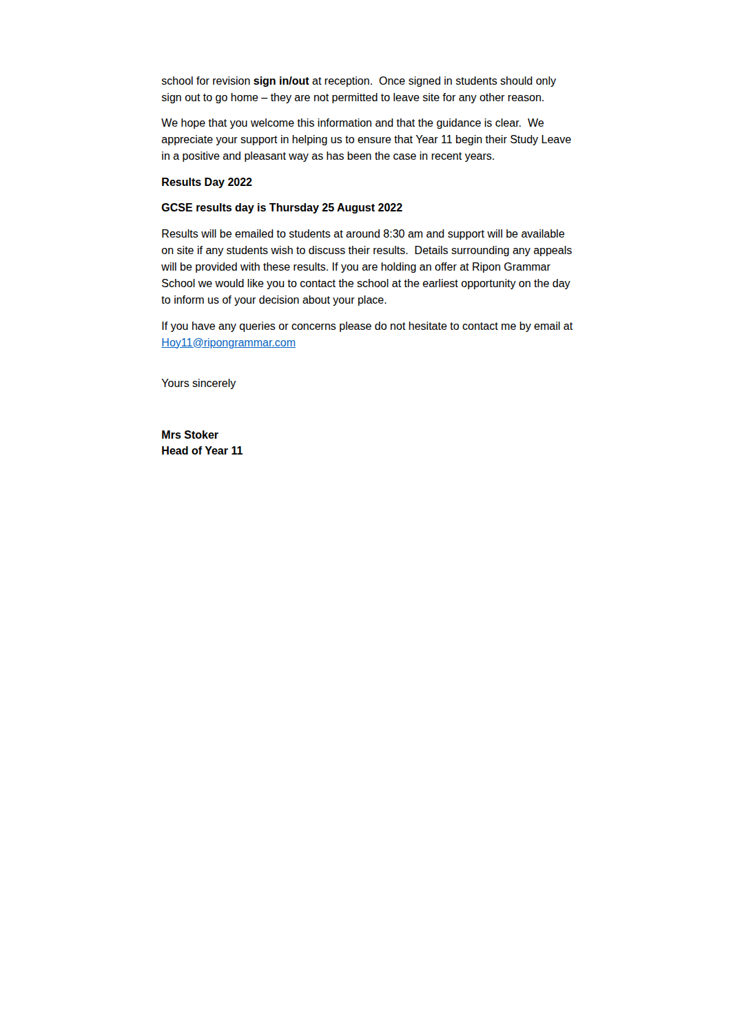school for revision sign in/out at reception. Once signed in students should only sign out to go home – they are not permitted to leave site for any other reason.
We hope that you welcome this information and that the guidance is clear. We appreciate your support in helping us to ensure that Year 11 begin their Study Leave in a positive and pleasant way as has been the case in recent years.
Results Day 2022
GCSE results day is Thursday 25 August 2022
Results will be emailed to students at around 8:30 am and support will be available on site if any students wish to discuss their results. Details surrounding any appeals will be provided with these results. If you are holding an offer at Ripon Grammar School we would like you to contact the school at the earliest opportunity on the day to inform us of your decision about your place.
If you have any queries or concerns please do not hesitate to contact me by email at Hoy11@ripongrammar.com
Yours sincerely
Mrs Stoker
Head of Year 11